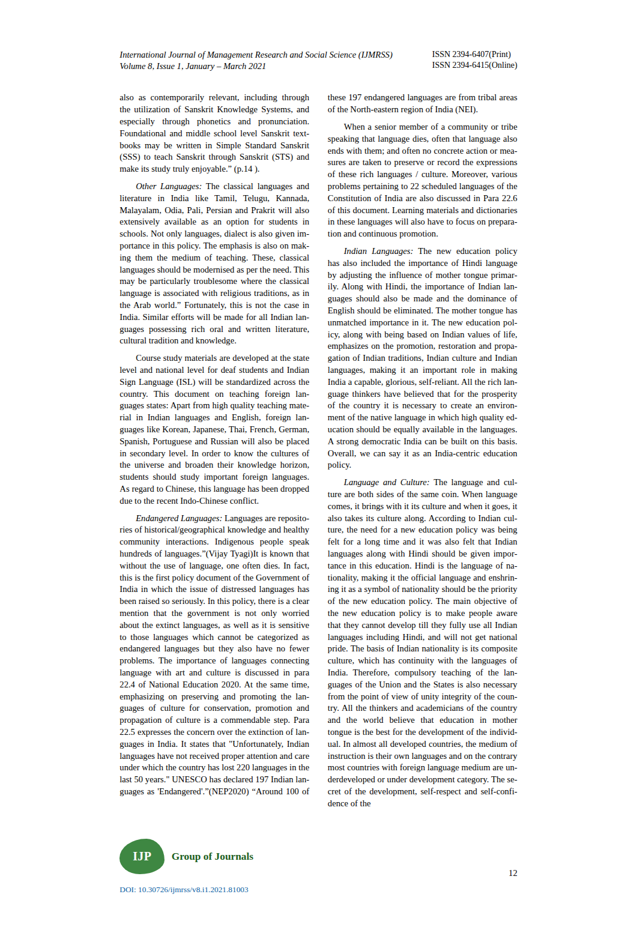International Journal of Management Research and Social Science (IJMRSS)
Volume 8, Issue 1, January – March 2021
ISSN 2394-6407(Print)
ISSN 2394-6415(Online)
also as contemporarily relevant, including through the utilization of Sanskrit Knowledge Systems, and especially through phonetics and pronunciation. Foundational and middle school level Sanskrit textbooks may be written in Simple Standard Sanskrit (SSS) to teach Sanskrit through Sanskrit (STS) and make its study truly enjoyable.” (p.14 ).
Other Languages: The classical languages and literature in India like Tamil, Telugu, Kannada, Malayalam, Odia, Pali, Persian and Prakrit will also extensively available as an option for students in schools. Not only languages, dialect is also given importance in this policy. The emphasis is also on making them the medium of teaching. These, classical languages should be modernised as per the need. This may be particularly troublesome where the classical language is associated with religious traditions, as in the Arab world.” Fortunately, this is not the case in India. Similar efforts will be made for all Indian languages possessing rich oral and written literature, cultural tradition and knowledge.
Course study materials are developed at the state level and national level for deaf students and Indian Sign Language (ISL) will be standardized across the country. This document on teaching foreign languages states: Apart from high quality teaching material in Indian languages and English, foreign languages like Korean, Japanese, Thai, French, German, Spanish, Portuguese and Russian will also be placed in secondary level. In order to know the cultures of the universe and broaden their knowledge horizon, students should study important foreign languages. As regard to Chinese, this language has been dropped due to the recent Indo-Chinese conflict.
Endangered Languages: Languages are repositories of historical/geographical knowledge and healthy community interactions. Indigenous people speak hundreds of languages.”(Vijay Tyagi)It is known that without the use of language, one often dies. In fact, this is the first policy document of the Government of India in which the issue of distressed languages has been raised so seriously. In this policy, there is a clear mention that the government is not only worried about the extinct languages, as well as it is sensitive to those languages which cannot be categorized as endangered languages but they also have no fewer problems. The importance of languages connecting language with art and culture is discussed in para 22.4 of National Education 2020. At the same time, emphasizing on preserving and promoting the languages of culture for conservation, promotion and propagation of culture is a commendable step. Para 22.5 expresses the concern over the extinction of languages in India. It states that "Unfortunately, Indian languages have not received proper attention and care under which the country has lost 220 languages in the last 50 years." UNESCO has declared 197 Indian languages as 'Endangered'.”(NEP2020) “Around 100 of these 197 endangered languages are from tribal areas of the North-eastern region of India (NEI).
When a senior member of a community or tribe speaking that language dies, often that language also ends with them; and often no concrete action or measures are taken to preserve or record the expressions of these rich languages / culture. Moreover, various problems pertaining to 22 scheduled languages of the Constitution of India are also discussed in Para 22.6 of this document. Learning materials and dictionaries in these languages will also have to focus on preparation and continuous promotion.
Indian Languages: The new education policy has also included the importance of Hindi language by adjusting the influence of mother tongue primarily. Along with Hindi, the importance of Indian languages should also be made and the dominance of English should be eliminated. The mother tongue has unmatched importance in it. The new education policy, along with being based on Indian values of life, emphasizes on the promotion, restoration and propagation of Indian traditions, Indian culture and Indian languages, making it an important role in making India a capable, glorious, self-reliant. All the rich language thinkers have believed that for the prosperity of the country it is necessary to create an environment of the native language in which high quality education should be equally available in the languages. A strong democratic India can be built on this basis. Overall, we can say it as an India-centric education policy.
Language and Culture: The language and culture are both sides of the same coin. When language comes, it brings with it its culture and when it goes, it also takes its culture along. According to Indian culture, the need for a new education policy was being felt for a long time and it was also felt that Indian languages along with Hindi should be given importance in this education. Hindi is the language of nationality, making it the official language and enshrining it as a symbol of nationality should be the priority of the new education policy. The main objective of the new education policy is to make people aware that they cannot develop till they fully use all Indian languages including Hindi, and will not get national pride. The basis of Indian nationality is its composite culture, which has continuity with the languages of India. Therefore, compulsory teaching of the languages of the Union and the States is also necessary from the point of view of unity integrity of the country. All the thinkers and academicians of the country and the world believe that education in mother tongue is the best for the development of the individual. In almost all developed countries, the medium of instruction is their own languages and on the contrary most countries with foreign language medium are underdeveloped or under development category. The secret of the development, self-respect and self-confidence of the
IJP
Group of Journals
DOI: 10.30726/ijmrss/v8.i1.2021.81003
12